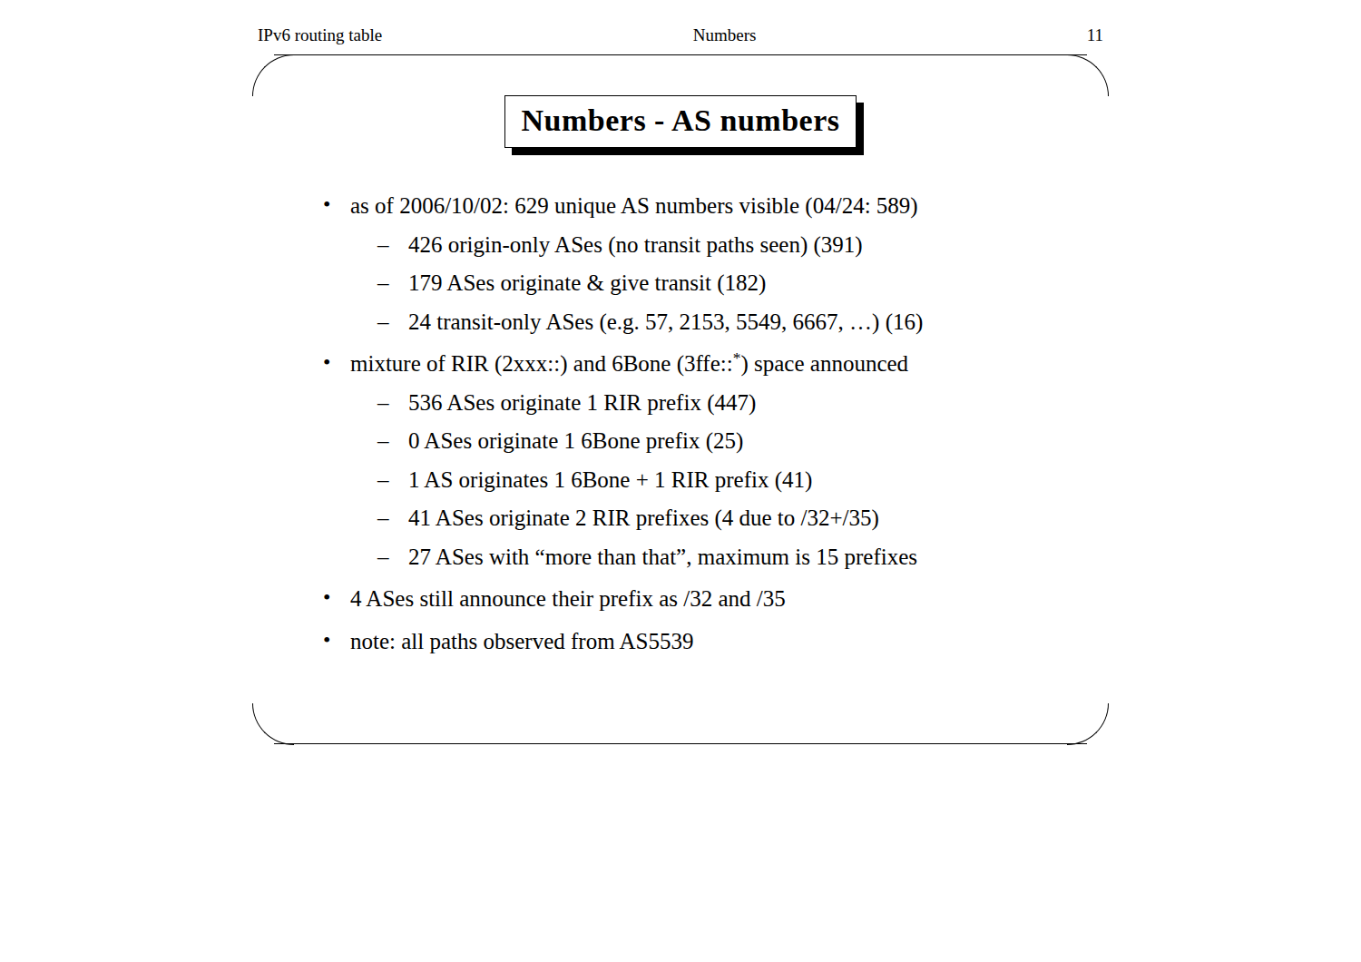IPv6 routing table
Numbers
11
Numbers - AS numbers
as of 2006/10/02: 629 unique AS numbers visible (04/24: 589)
426 origin-only ASes (no transit paths seen) (391)
179 ASes originate & give transit (182)
24 transit-only ASes (e.g. 57, 2153, 5549, 6667, …) (16)
mixture of RIR (2xxx::) and 6Bone (3ffe::*) space announced
536 ASes originate 1 RIR prefix (447)
0 ASes originate 1 6Bone prefix (25)
1 AS originates 1 6Bone + 1 RIR prefix (41)
41 ASes originate 2 RIR prefixes (4 due to /32+/35)
27 ASes with “more than that”, maximum is 15 prefixes
4 ASes still announce their prefix as /32 and /35
note: all paths observed from AS5539